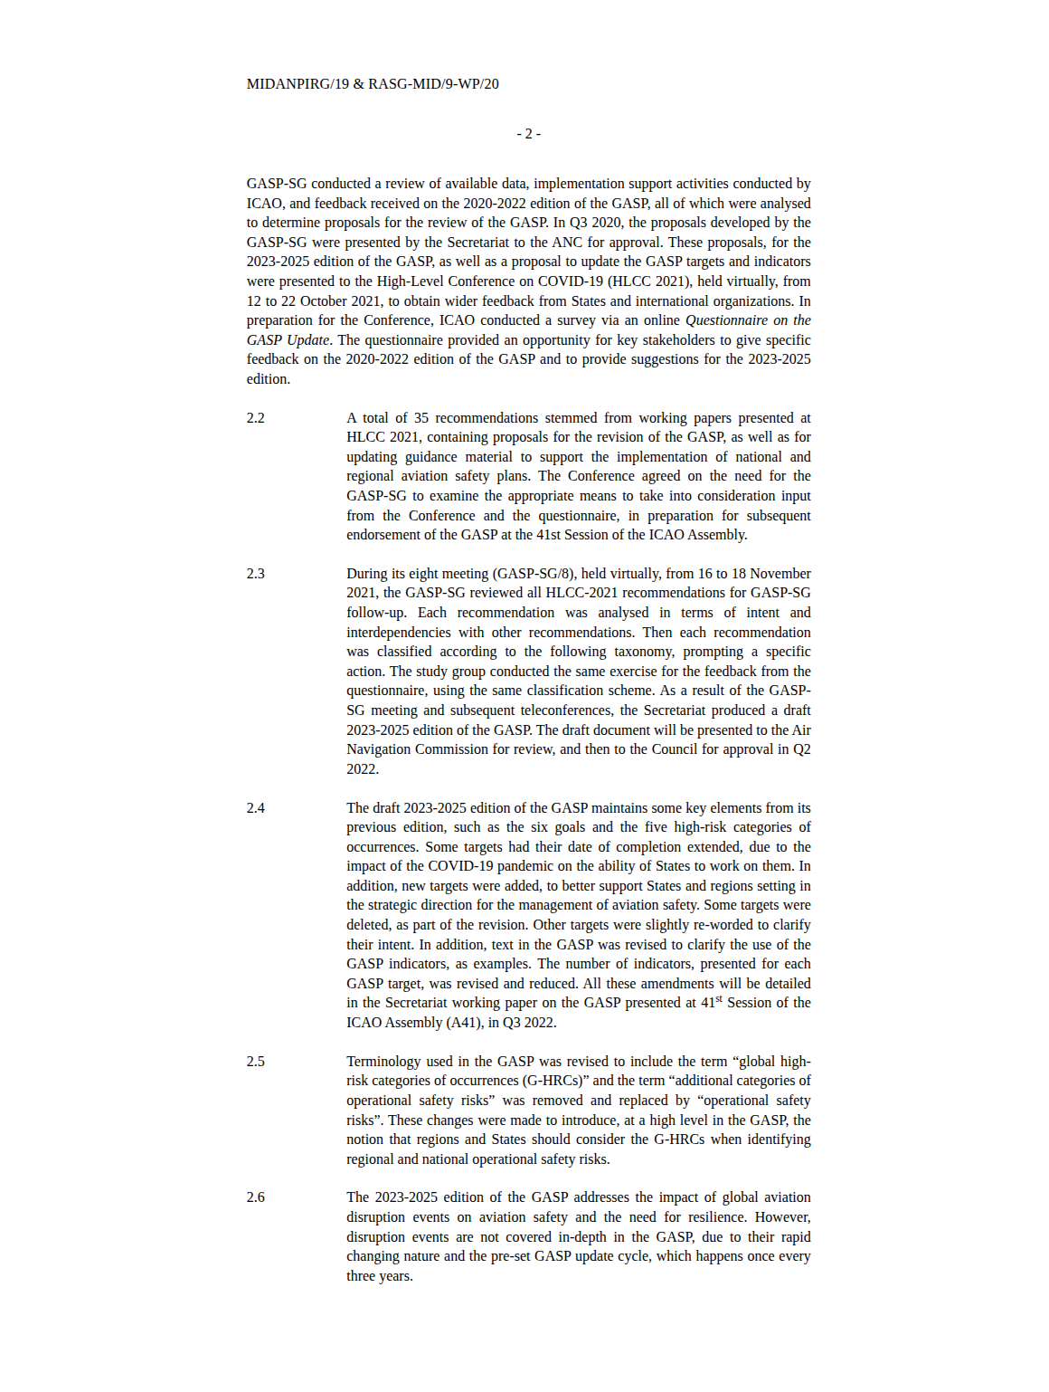MIDANPIRG/19 & RASG-MID/9-WP/20
- 2 -
GASP-SG conducted a review of available data, implementation support activities conducted by ICAO, and feedback received on the 2020-2022 edition of the GASP, all of which were analysed to determine proposals for the review of the GASP. In Q3 2020, the proposals developed by the GASP-SG were presented by the Secretariat to the ANC for approval. These proposals, for the 2023-2025 edition of the GASP, as well as a proposal to update the GASP targets and indicators were presented to the High-Level Conference on COVID-19 (HLCC 2021), held virtually, from 12 to 22 October 2021, to obtain wider feedback from States and international organizations. In preparation for the Conference, ICAO conducted a survey via an online Questionnaire on the GASP Update. The questionnaire provided an opportunity for key stakeholders to give specific feedback on the 2020-2022 edition of the GASP and to provide suggestions for the 2023-2025 edition.
2.2 A total of 35 recommendations stemmed from working papers presented at HLCC 2021, containing proposals for the revision of the GASP, as well as for updating guidance material to support the implementation of national and regional aviation safety plans. The Conference agreed on the need for the GASP-SG to examine the appropriate means to take into consideration input from the Conference and the questionnaire, in preparation for subsequent endorsement of the GASP at the 41st Session of the ICAO Assembly.
2.3 During its eight meeting (GASP-SG/8), held virtually, from 16 to 18 November 2021, the GASP-SG reviewed all HLCC-2021 recommendations for GASP-SG follow-up. Each recommendation was analysed in terms of intent and interdependencies with other recommendations. Then each recommendation was classified according to the following taxonomy, prompting a specific action. The study group conducted the same exercise for the feedback from the questionnaire, using the same classification scheme. As a result of the GASP-SG meeting and subsequent teleconferences, the Secretariat produced a draft 2023-2025 edition of the GASP. The draft document will be presented to the Air Navigation Commission for review, and then to the Council for approval in Q2 2022.
2.4 The draft 2023-2025 edition of the GASP maintains some key elements from its previous edition, such as the six goals and the five high-risk categories of occurrences. Some targets had their date of completion extended, due to the impact of the COVID-19 pandemic on the ability of States to work on them. In addition, new targets were added, to better support States and regions setting in the strategic direction for the management of aviation safety. Some targets were deleted, as part of the revision. Other targets were slightly re-worded to clarify their intent. In addition, text in the GASP was revised to clarify the use of the GASP indicators, as examples. The number of indicators, presented for each GASP target, was revised and reduced. All these amendments will be detailed in the Secretariat working paper on the GASP presented at 41st Session of the ICAO Assembly (A41), in Q3 2022.
2.5 Terminology used in the GASP was revised to include the term “global high-risk categories of occurrences (G-HRCs)” and the term “additional categories of operational safety risks” was removed and replaced by “operational safety risks”. These changes were made to introduce, at a high level in the GASP, the notion that regions and States should consider the G-HRCs when identifying regional and national operational safety risks.
2.6 The 2023-2025 edition of the GASP addresses the impact of global aviation disruption events on aviation safety and the need for resilience. However, disruption events are not covered in-depth in the GASP, due to their rapid changing nature and the pre-set GASP update cycle, which happens once every three years.